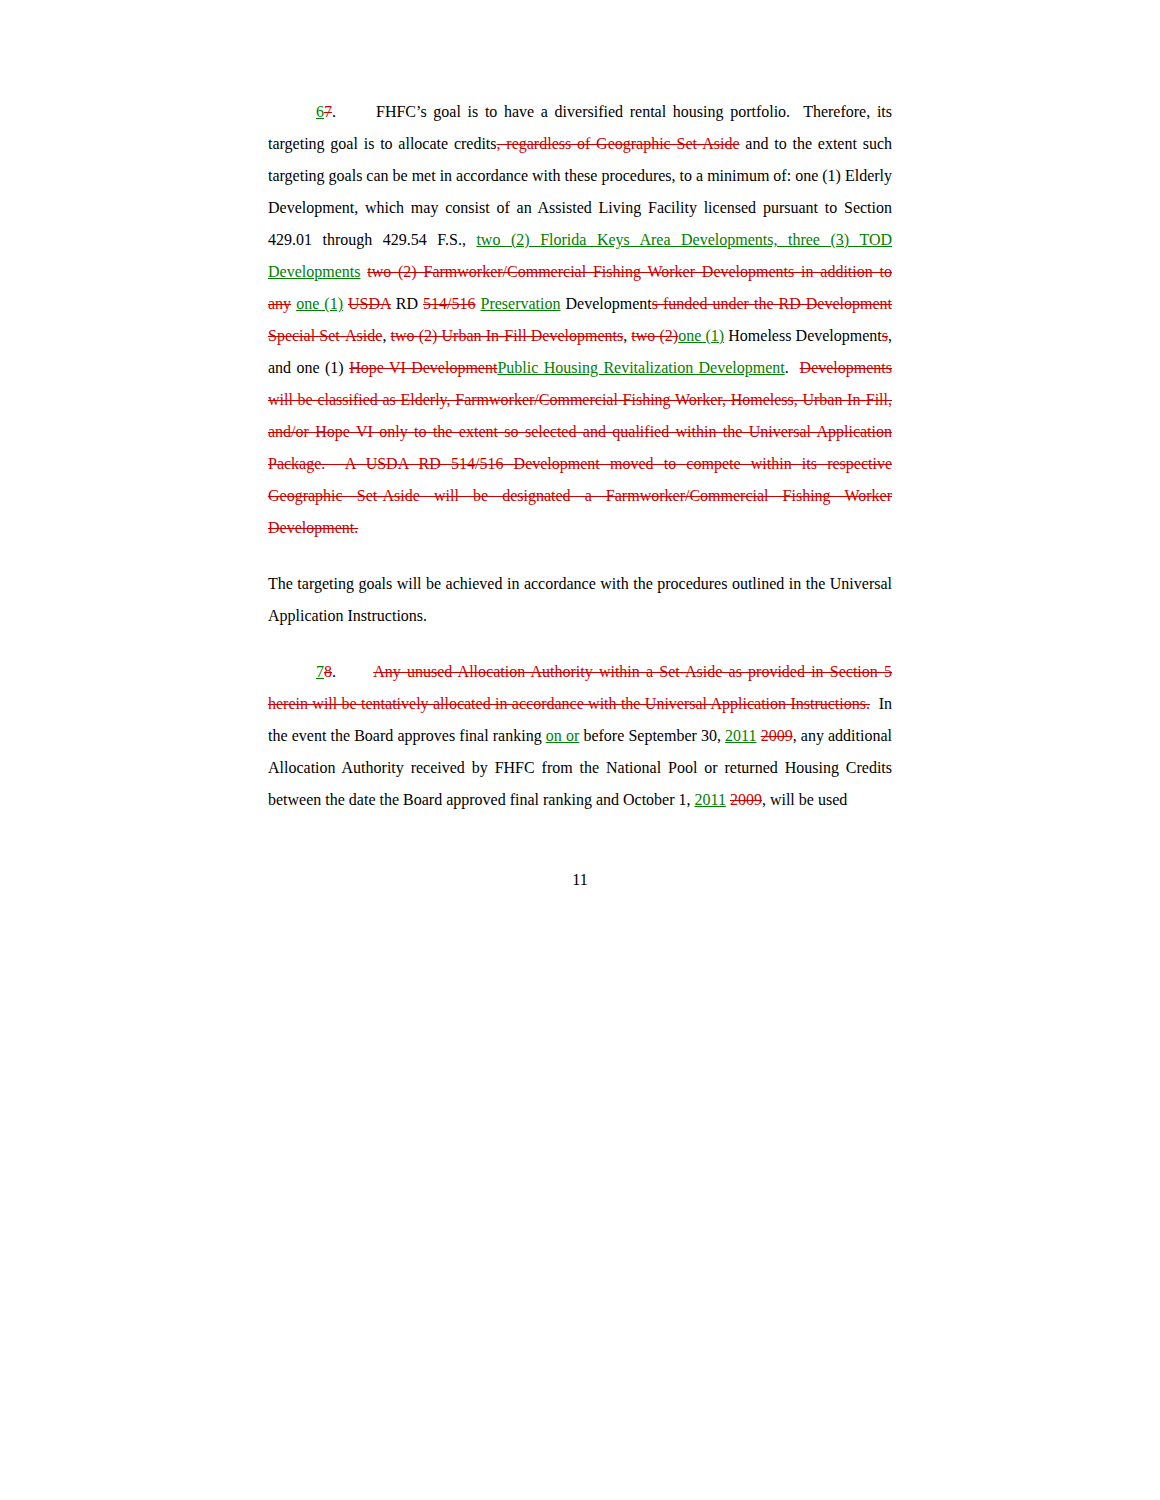67. FHFC’s goal is to have a diversified rental housing portfolio. Therefore, its targeting goal is to allocate credits, regardless of Geographic Set-Aside and to the extent such targeting goals can be met in accordance with these procedures, to a minimum of: one (1) Elderly Development, which may consist of an Assisted Living Facility licensed pursuant to Section 429.01 through 429.54 F.S., two (2) Florida Keys Area Developments, three (3) TOD Developments two (2) Farmworker/Commercial Fishing Worker Developments in addition to any one (1) USDA RD 514/516 Preservation Developments funded under the RD Development Special Set-Aside, two (2) Urban In-Fill Developments, two (2) one (1) Homeless Developments, and one (1) Hope VI Development Public Housing Revitalization Development. Developments will be classified as Elderly, Farmworker/Commercial Fishing Worker, Homeless, Urban In-Fill, and/or Hope VI only to the extent so selected and qualified within the Universal Application Package. A USDA RD 514/516 Development moved to compete within its respective Geographic Set-Aside will be designated a Farmworker/Commercial Fishing Worker Development.
The targeting goals will be achieved in accordance with the procedures outlined in the Universal Application Instructions.
78. Any unused Allocation Authority within a Set-Aside as provided in Section 5 herein will be tentatively allocated in accordance with the Universal Application Instructions. In the event the Board approves final ranking on or before September 30, 2011 2009, any additional Allocation Authority received by FHFC from the National Pool or returned Housing Credits between the date the Board approved final ranking and October 1, 2011 2009, will be used
11